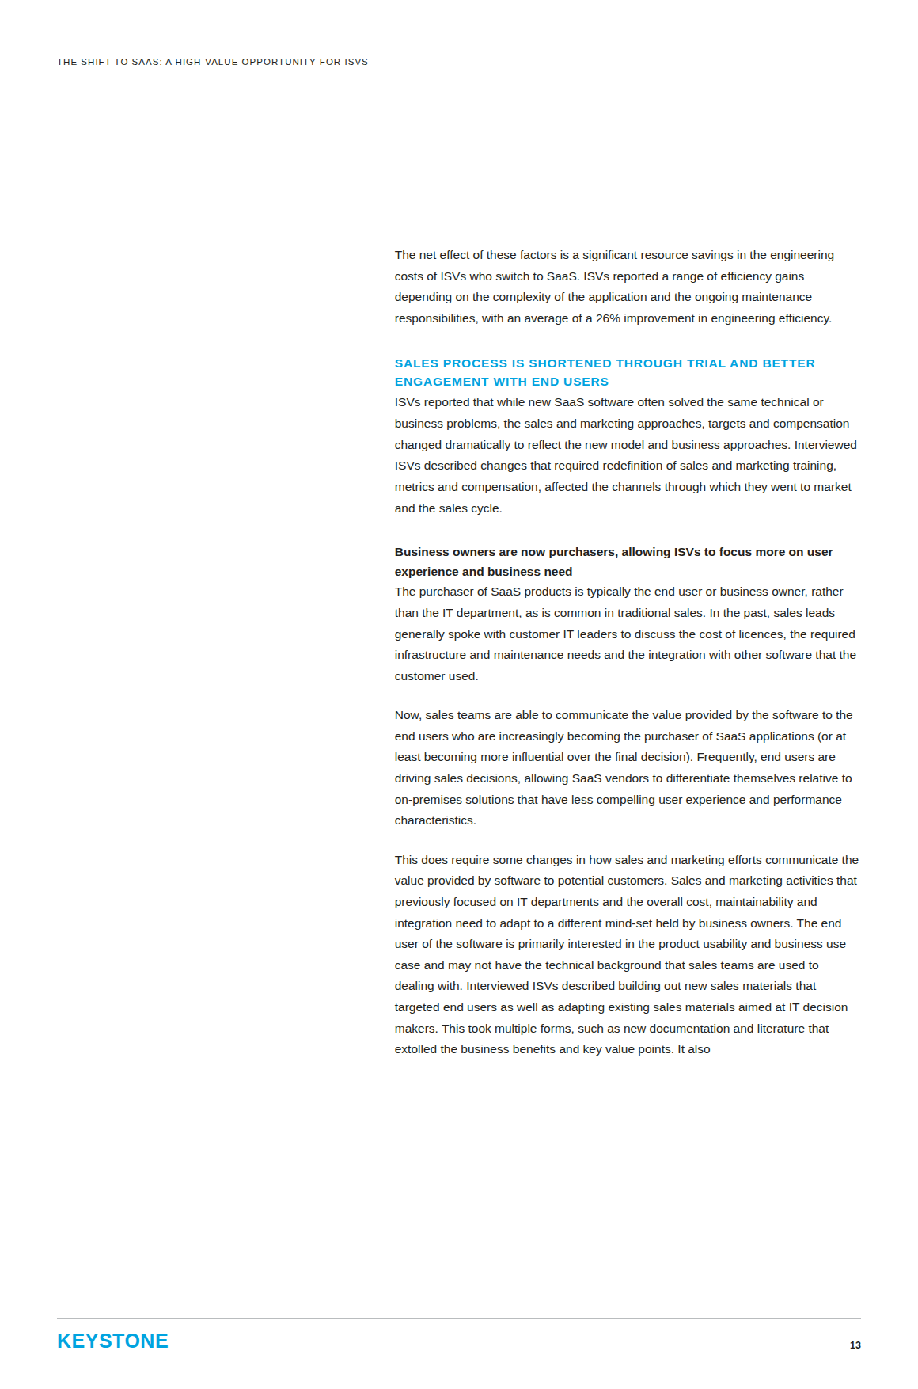The Shift to SaaS: A High-Value Opportunity for ISVs
The net effect of these factors is a significant resource savings in the engineering costs of ISVs who switch to SaaS. ISVs reported a range of efficiency gains depending on the complexity of the application and the ongoing maintenance responsibilities, with an average of a 26% improvement in engineering efficiency.
Sales process is shortened through trial and better engagement with end users
ISVs reported that while new SaaS software often solved the same technical or business problems, the sales and marketing approaches, targets and compensation changed dramatically to reflect the new model and business approaches. Interviewed ISVs described changes that required redefinition of sales and marketing training, metrics and compensation, affected the channels through which they went to market and the sales cycle.
Business owners are now purchasers, allowing ISVs to focus more on user experience and business need
The purchaser of SaaS products is typically the end user or business owner, rather than the IT department, as is common in traditional sales. In the past, sales leads generally spoke with customer IT leaders to discuss the cost of licences, the required infrastructure and maintenance needs and the integration with other software that the customer used.
Now, sales teams are able to communicate the value provided by the software to the end users who are increasingly becoming the purchaser of SaaS applications (or at least becoming more influential over the final decision). Frequently, end users are driving sales decisions, allowing SaaS vendors to differentiate themselves relative to on-premises solutions that have less compelling user experience and performance characteristics.
This does require some changes in how sales and marketing efforts communicate the value provided by software to potential customers. Sales and marketing activities that previously focused on IT departments and the overall cost, maintainability and integration need to adapt to a different mind-set held by business owners. The end user of the software is primarily interested in the product usability and business use case and may not have the technical background that sales teams are used to dealing with. Interviewed ISVs described building out new sales materials that targeted end users as well as adapting existing sales materials aimed at IT decision makers. This took multiple forms, such as new documentation and literature that extolled the business benefits and key value points. It also
KEYSTONE
13